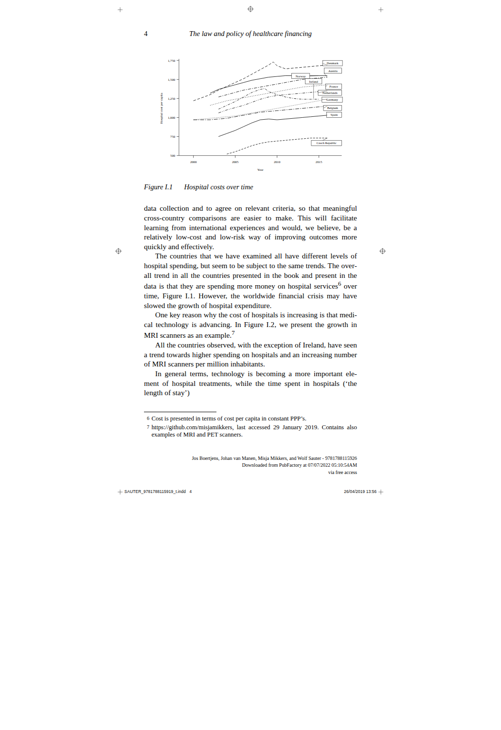4 The law and policy of healthcare financing
1,750 1,500 1,250 1,000 750 500 Hospital cost per capita 2000 2005 2010 2015 Year Denmark Austria Norway Ireland France Netherlands Germany Belgium Spain Czech Republic
Figure I.1 Hospital costs over time
data collection and to agree on relevant criteria, so that meaningful cross-country comparisons are easier to make. This will facilitate learning from international experiences and would, we believe, be a relatively low-cost and low-risk way of improving outcomes more quickly and effectively.
The countries that we have examined all have different levels of hospital spending, but seem to be subject to the same trends. The overall trend in all the countries presented in the book and present in the data is that they are spending more money on hospital services6 over time, Figure I.1. However, the worldwide financial crisis may have slowed the growth of hospital expenditure.
One key reason why the cost of hospitals is increasing is that medical technology is advancing. In Figure I.2, we present the growth in MRI scanners as an example.7
All the countries observed, with the exception of Ireland, have seen a trend towards higher spending on hospitals and an increasing number of MRI scanners per million inhabitants.
In general terms, technology is becoming a more important element of hospital treatments, while the time spent in hospitals (‘the length of stay’)
6 Cost is presented in terms of cost per capita in constant PPP’s.
7 https://github.com/misjamikkers, last accessed 29 January 2019. Contains also examples of MRI and PET scanners.
Jos Boertjens, Johan van Manen, Misja Mikkers, and Wolf Sauter - 9781788115926
Downloaded from PubFactory at 07/07/2022 05:10:54AM
via free access
SAUTER_9781788115919_t.indd 4 26/04/2019 13:56